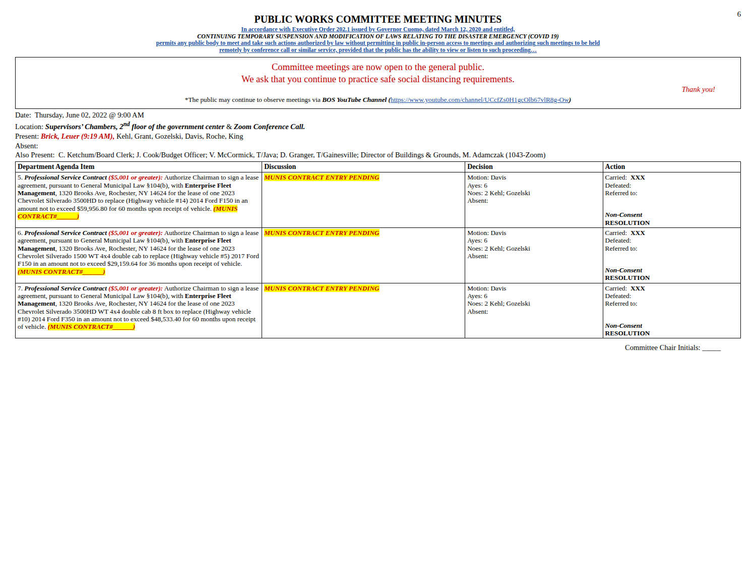6
PUBLIC WORKS COMMITTEE MEETING MINUTES
In accordance with Executive Order 202.1 issued by Governor Cuomo, dated March 12, 2020 and entitled,
CONTINUING TEMPORARY SUSPENSION AND MODIFICATION OF LAWS RELATING TO THE DISASTER EMERGENCY (COVID 19)
permits any public body to meet and take such actions authorized by law without permitting in public in-person access to meetings and authorizing such meetings to be held
remotely by conference call or similar service, provided that the public has the ability to view or listen to such proceeding…
Committee meetings are now open to the general public.
We ask that you continue to practice safe social distancing requirements.
Thank you!
*The public may continue to observe meetings via BOS YouTube Channel (https://www.youtube.com/channel/UCcfZs0H1gcOlb67vlR8g-Ow)
Date: Thursday, June 02, 2022 @ 9:00 AM
Location: Supervisors’ Chambers, 2nd floor of the government center & Zoom Conference Call.
Present: Brick, Leuer (9:19 AM), Kehl, Grant, Gozelski, Davis, Roche, King
Absent:
Also Present: C. Ketchum/Board Clerk; J. Cook/Budget Officer; V. McCormick, T/Java; D. Granger, T/Gainesville; Director of Buildings & Grounds, M. Adamczak (1043-Zoom)
| Department Agenda Item | Discussion | Decision | Action |
| --- | --- | --- | --- |
| 5. Professional Service Contract ($5,001 or greater): Authorize Chairman to sign a lease agreement, pursuant to General Municipal Law §104(b), with Enterprise Fleet Management , 1320 Brooks Ave, Rochester, NY 14624 for the lease of one 2023 Chevrolet Silverado 3500HD to replace (Highway vehicle #14) 2014 Ford F150 in an amount not to exceed $59,956.80 for 60 months upon receipt of vehicle. (MUNIS CONTRACT#______) | MUNIS CONTRACT ENTRY PENDING | Motion: Davis Ayes: 6 Noes: 2 Kehl; Gozelski Absent: | Carried: XXX Defeated: Referred to: Non-Consent RESOLUTION |
| 6. Professional Service Contract ($5,001 or greater): Authorize Chairman to sign a lease agreement, pursuant to General Municipal Law §104(b), with Enterprise Fleet Management , 1320 Brooks Ave, Rochester, NY 14624 for the lease of one 2023 Chevrolet Silverado 1500 WT 4x4 double cab to replace (Highway vehicle #5) 2017 Ford F150 in an amount not to exceed $29,159.64 for 36 months upon receipt of vehicle. (MUNIS CONTRACT#______) | MUNIS CONTRACT ENTRY PENDING | Motion: Davis Ayes: 6 Noes: 2 Kehl; Gozelski Absent: | Carried: XXX Defeated: Referred to: Non-Consent RESOLUTION |
| 7. Professional Service Contract ($5,001 or greater): Authorize Chairman to sign a lease agreement, pursuant to General Municipal Law §104(b), with Enterprise Fleet Management , 1320 Brooks Ave, Rochester, NY 14624 for the lease of one 2023 Chevrolet Silverado 3500HD WT 4x4 double cab 8 ft box to replace (Highway vehicle #10) 2014 Ford F350 in an amount not to exceed $48,533.40 for 60 months upon receipt of vehicle. (MUNIS CONTRACT#______) | MUNIS CONTRACT ENTRY PENDING | Motion: Davis Ayes: 6 Noes: 2 Kehl; Gozelski Absent: | Carried: XXX Defeated: Referred to: Non-Consent RESOLUTION |
Committee Chair Initials: _____